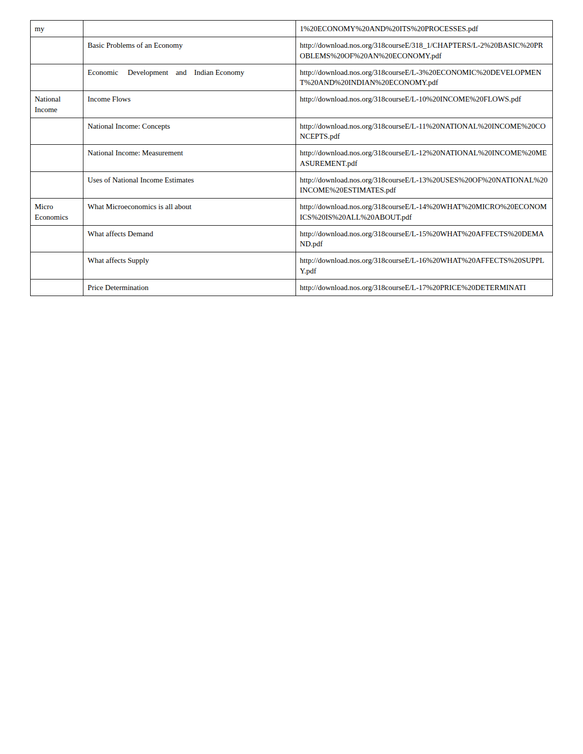| my | | 1%20ECONOMY%20AND%20ITS%20PROCESSES.pdf |
| | Basic Problems of an Economy | http://download.nos.org/318courseE/318_1/CHAPTERS/L-2%20BASIC%20PROBLEMS%20OF%20AN%20ECONOMY.pdf |
| | Economic Development and Indian Economy | http://download.nos.org/318courseE/L-3%20ECONOMIC%20DEVELOPMENT%20AND%20INDIAN%20ECONOMY.pdf |
| National Income | Income Flows | http://download.nos.org/318courseE/L-10%20INCOME%20FLOWS.pdf |
| | National Income: Concepts | http://download.nos.org/318courseE/L-11%20NATIONAL%20INCOME%20CONCEPTS.pdf |
| | National Income: Measurement | http://download.nos.org/318courseE/L-12%20NATIONAL%20INCOME%20MEASUREMENT.pdf |
| | Uses of National Income Estimates | http://download.nos.org/318courseE/L-13%20USES%20OF%20NATIONAL%20INCOME%20ESTIMATES.pdf |
| Micro Economics | What Microeconomics is all about | http://download.nos.org/318courseE/L-14%20WHAT%20MICRO%20ECONOMICS%20IS%20ALL%20ABOUT.pdf |
| | What affects Demand | http://download.nos.org/318courseE/L-15%20WHAT%20AFFECTS%20DEMAND.pdf |
| | What affects Supply | http://download.nos.org/318courseE/L-16%20WHAT%20AFFECTS%20SUPPLY.pdf |
| | Price Determination | http://download.nos.org/318courseE/L-17%20PRICE%20DETERMINATI |